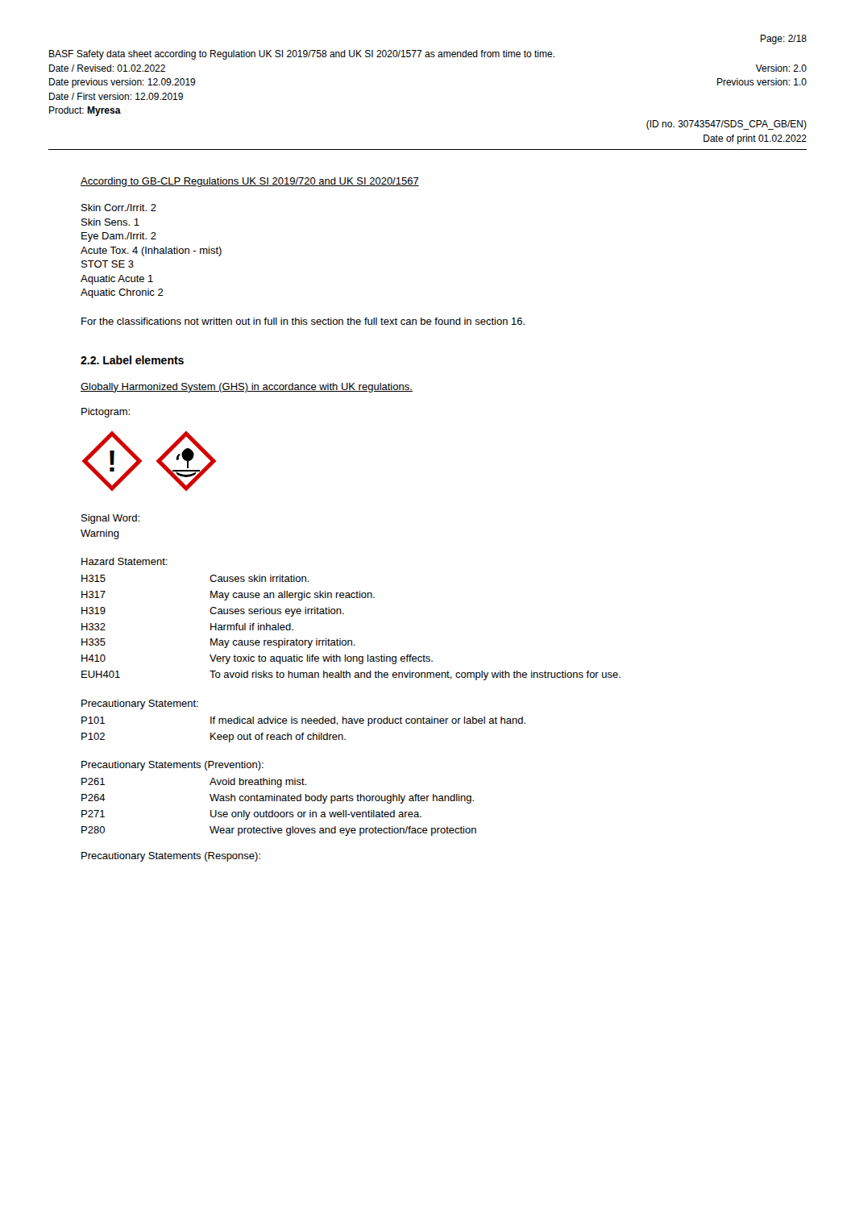Page: 2/18
BASF Safety data sheet according to Regulation UK SI 2019/758 and UK SI 2020/1577 as amended from time to time.
Date / Revised: 01.02.2022 Date previous version: 12.09.2019 Date / First version: 12.09.2019 Product: Myresa
Version: 2.0 Previous version: 1.0
(ID no. 30743547/SDS_CPA_GB/EN) Date of print 01.02.2022
According to GB-CLP Regulations UK SI 2019/720 and UK SI 2020/1567
Skin Corr./Irrit. 2
Skin Sens. 1
Eye Dam./Irrit. 2
Acute Tox. 4 (Inhalation - mist)
STOT SE 3
Aquatic Acute 1
Aquatic Chronic 2
For the classifications not written out in full in this section the full text can be found in section 16.
2.2. Label elements
Globally Harmonized System (GHS) in accordance with UK regulations.
Pictogram:
!
Signal Word:
Warning
Hazard Statement:
| H315 | Causes skin irritation. |
| H317 | May cause an allergic skin reaction. |
| H319 | Causes serious eye irritation. |
| H332 | Harmful if inhaled. |
| H335 | May cause respiratory irritation. |
| H410 | Very toxic to aquatic life with long lasting effects. |
| EUH401 | To avoid risks to human health and the environment, comply with the instructions for use. |
Precautionary Statement:
| P101 | If medical advice is needed, have product container or label at hand. |
| P102 | Keep out of reach of children. |
Precautionary Statements (Prevention):
| P261 | Avoid breathing mist. |
| P264 | Wash contaminated body parts thoroughly after handling. |
| P271 | Use only outdoors or in a well-ventilated area. |
| P280 | Wear protective gloves and eye protection/face protection |
Precautionary Statements (Response):